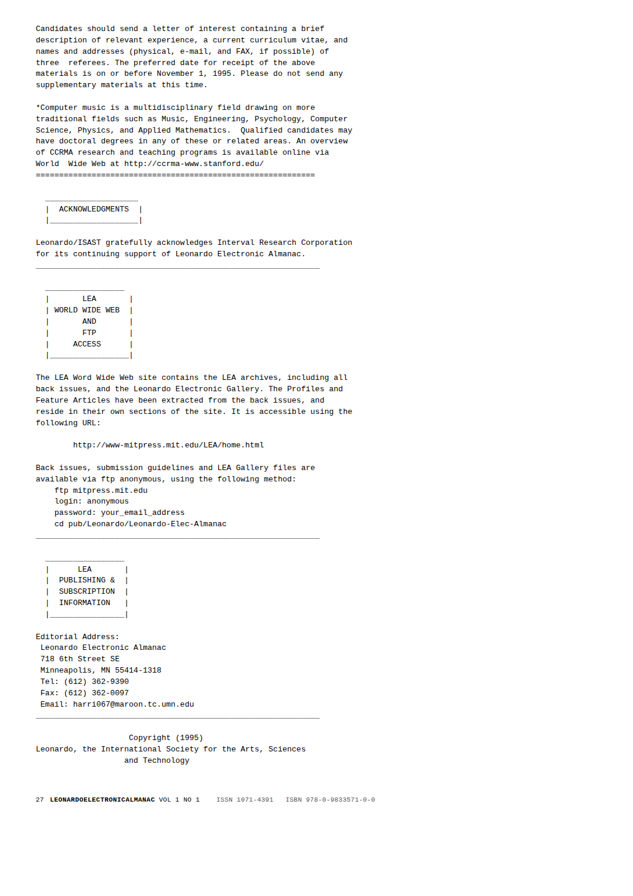Candidates should send a letter of interest containing a brief
description of relevant experience, a current curriculum vitae, and
names and addresses (physical, e-mail, and FAX, if possible) of
three  referees. The preferred date for receipt of the above
materials is on or before November 1, 1995. Please do not send any
supplementary materials at this time.

*Computer music is a multidisciplinary field drawing on more
traditional fields such as Music, Engineering, Psychology, Computer
Science, Physics, and Applied Mathematics.  Qualified candidates may
have doctoral degrees in any of these or related areas. An overview
of CCRMA research and teaching programs is available online via
World  Wide Web at http://ccrma-www.stanford.edu/
============================================================

  ____________________
  |  ACKNOWLEDGMENTS  |
  |___________________|

Leonardo/ISAST gratefully acknowledges Interval Research Corporation
for its continuing support of Leonardo Electronic Almanac.
_____________________________________________________________

  _________________
  |       LEA       |
  | WORLD WIDE WEB  |
  |       AND       |
  |       FTP       |
  |     ACCESS      |
  |_________________|

The LEA Word Wide Web site contains the LEA archives, including all
back issues, and the Leonardo Electronic Gallery. The Profiles and
Feature Articles have been extracted from the back issues, and
reside in their own sections of the site. It is accessible using the
following URL:

        http://www-mitpress.mit.edu/LEA/home.html

Back issues, submission guidelines and LEA Gallery files are
available via ftp anonymous, using the following method:
    ftp mitpress.mit.edu
    login: anonymous
    password: your_email_address
    cd pub/Leonardo/Leonardo-Elec-Almanac
_____________________________________________________________

  _________________
  |      LEA       |
  |  PUBLISHING &  |
  |  SUBSCRIPTION  |
  |  INFORMATION   |
  |________________|

Editorial Address:
 Leonardo Electronic Almanac
 718 6th Street SE
 Minneapolis, MN 55414-1318
 Tel: (612) 362-9390
 Fax: (612) 362-0097
 Email: harri067@maroon.tc.umn.edu
_____________________________________________________________

                    Copyright (1995)
Leonardo, the International Society for the Arts, Sciences
                   and Technology
27 LEONARDOELECTRONICALMANAC VOL 1 NO 1ISSN 1071-4391 ISBN 978-0-9833571-0-0